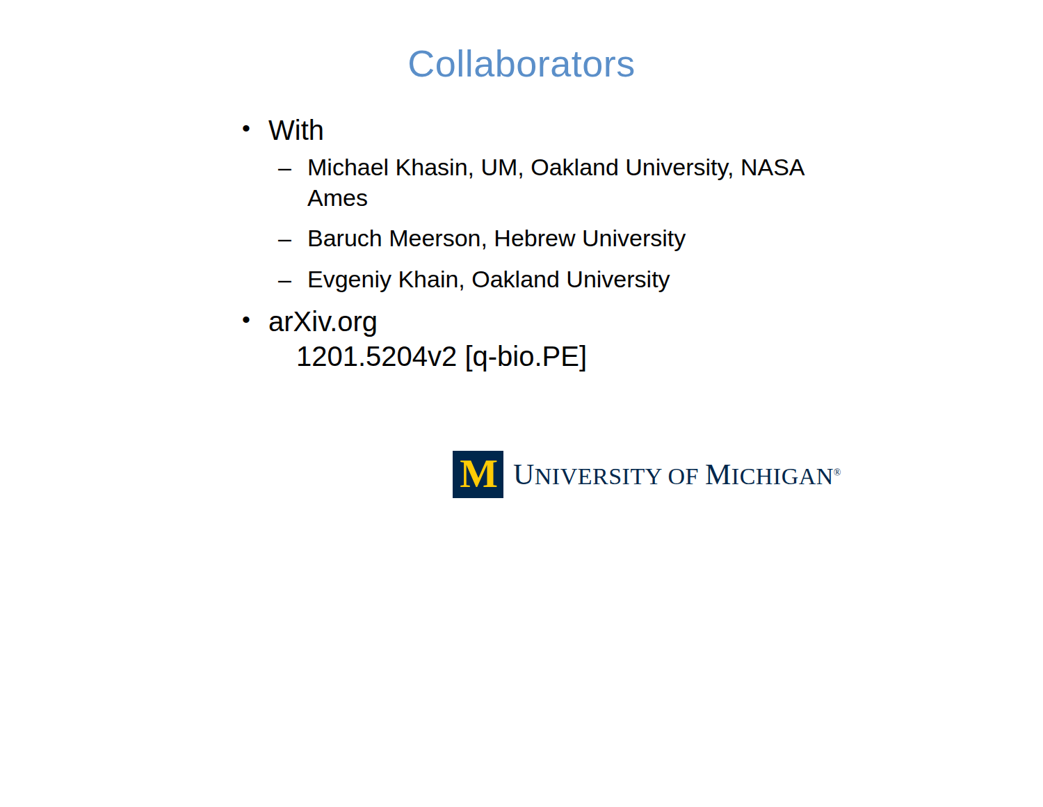Collaborators
With
Michael Khasin, UM, Oakland University, NASA Ames
Baruch Meerson, Hebrew University
Evgeniy Khain, Oakland University
arXiv.org 1201.5204v2 [q-bio.PE]
M UNIVERSITY OF MICHIGAN®